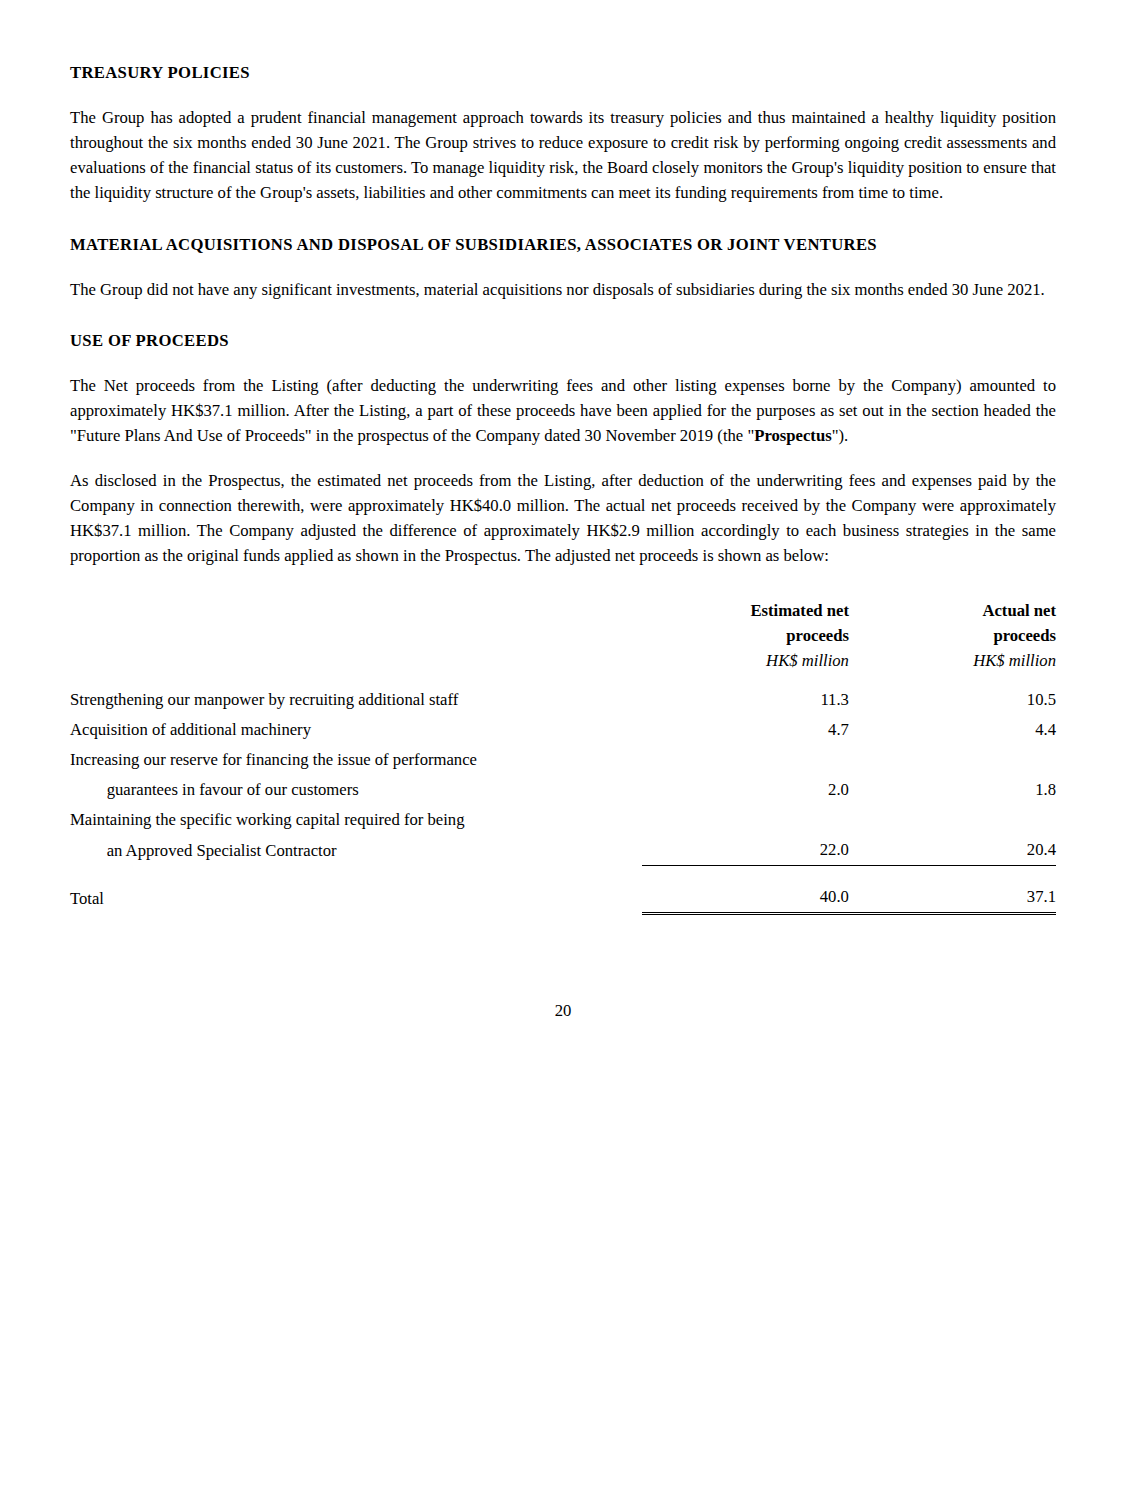TREASURY POLICIES
The Group has adopted a prudent financial management approach towards its treasury policies and thus maintained a healthy liquidity position throughout the six months ended 30 June 2021. The Group strives to reduce exposure to credit risk by performing ongoing credit assessments and evaluations of the financial status of its customers. To manage liquidity risk, the Board closely monitors the Group's liquidity position to ensure that the liquidity structure of the Group's assets, liabilities and other commitments can meet its funding requirements from time to time.
MATERIAL ACQUISITIONS AND DISPOSAL OF SUBSIDIARIES, ASSOCIATES OR JOINT VENTURES
The Group did not have any significant investments, material acquisitions nor disposals of subsidiaries during the six months ended 30 June 2021.
USE OF PROCEEDS
The Net proceeds from the Listing (after deducting the underwriting fees and other listing expenses borne by the Company) amounted to approximately HK$37.1 million. After the Listing, a part of these proceeds have been applied for the purposes as set out in the section headed the "Future Plans And Use of Proceeds" in the prospectus of the Company dated 30 November 2019 (the "Prospectus").
As disclosed in the Prospectus, the estimated net proceeds from the Listing, after deduction of the underwriting fees and expenses paid by the Company in connection therewith, were approximately HK$40.0 million. The actual net proceeds received by the Company were approximately HK$37.1 million. The Company adjusted the difference of approximately HK$2.9 million accordingly to each business strategies in the same proportion as the original funds applied as shown in the Prospectus. The adjusted net proceeds is shown as below:
| | Estimated net proceeds HK$ million | Actual net proceeds HK$ million |
| --- | --- | --- |
| Strengthening our manpower by recruiting additional staff | 11.3 | 10.5 |
| Acquisition of additional machinery | 4.7 | 4.4 |
| Increasing our reserve for financing the issue of performance | | |
| guarantees in favour of our customers | 2.0 | 1.8 |
| Maintaining the specific working capital required for being | | |
| an Approved Specialist Contractor | 22.0 | 20.4 |
| Total | 40.0 | 37.1 |
20